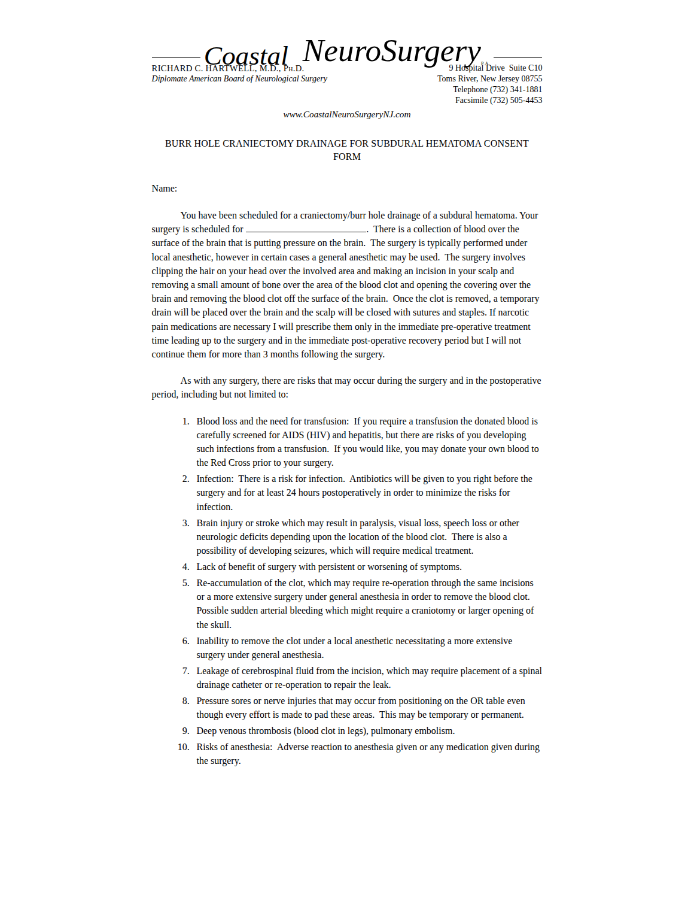Coastal NeuroSurgery P.A.
RICHARD C. HARTWELL, M.D., Ph.D.
Diplomate American Board of Neurological Surgery
9 Hospital Drive Suite C10
Toms River, New Jersey 08755
Telephone (732) 341-1881
Facsimile (732) 505-4453
www.CoastalNeuroSurgeryNJ.com
BURR HOLE CRANIECTOMY DRAINAGE FOR SUBDURAL HEMATOMA CONSENT FORM
Name:
You have been scheduled for a craniectomy/burr hole drainage of a subdural hematoma. Your surgery is scheduled for . There is a collection of blood over the surface of the brain that is putting pressure on the brain. The surgery is typically performed under local anesthetic, however in certain cases a general anesthetic may be used. The surgery involves clipping the hair on your head over the involved area and making an incision in your scalp and removing a small amount of bone over the area of the blood clot and opening the covering over the brain and removing the blood clot off the surface of the brain. Once the clot is removed, a temporary drain will be placed over the brain and the scalp will be closed with sutures and staples. If narcotic pain medications are necessary I will prescribe them only in the immediate pre-operative treatment time leading up to the surgery and in the immediate post-operative recovery period but I will not continue them for more than 3 months following the surgery.
As with any surgery, there are risks that may occur during the surgery and in the postoperative period, including but not limited to:
Blood loss and the need for transfusion: If you require a transfusion the donated blood is carefully screened for AIDS (HIV) and hepatitis, but there are risks of you developing such infections from a transfusion. If you would like, you may donate your own blood to the Red Cross prior to your surgery.
Infection: There is a risk for infection. Antibiotics will be given to you right before the surgery and for at least 24 hours postoperatively in order to minimize the risks for infection.
Brain injury or stroke which may result in paralysis, visual loss, speech loss or other neurologic deficits depending upon the location of the blood clot. There is also a possibility of developing seizures, which will require medical treatment.
Lack of benefit of surgery with persistent or worsening of symptoms.
Re-accumulation of the clot, which may require re-operation through the same incisions or a more extensive surgery under general anesthesia in order to remove the blood clot. Possible sudden arterial bleeding which might require a craniotomy or larger opening of the skull.
Inability to remove the clot under a local anesthetic necessitating a more extensive surgery under general anesthesia.
Leakage of cerebrospinal fluid from the incision, which may require placement of a spinal drainage catheter or re-operation to repair the leak.
Pressure sores or nerve injuries that may occur from positioning on the OR table even though every effort is made to pad these areas. This may be temporary or permanent.
Deep venous thrombosis (blood clot in legs), pulmonary embolism.
Risks of anesthesia: Adverse reaction to anesthesia given or any medication given during the surgery.